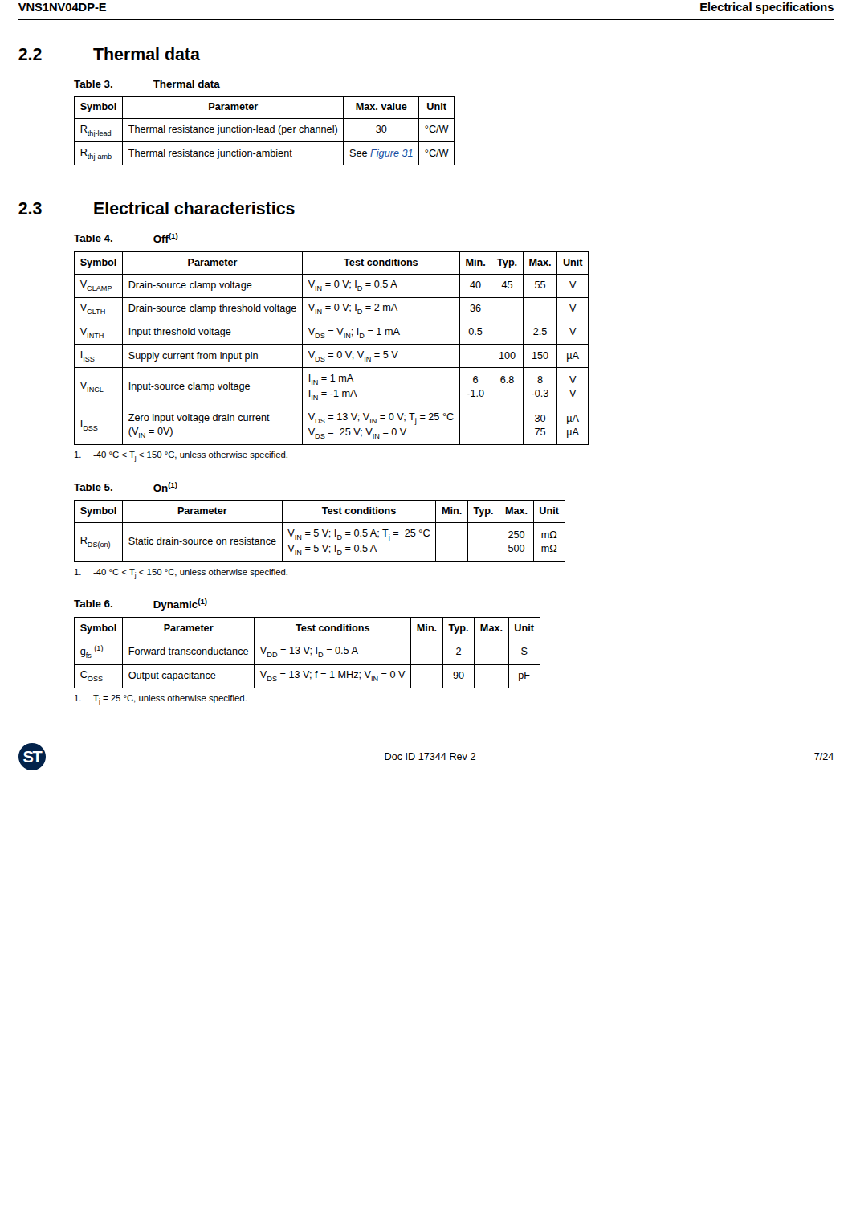VNS1NV04DP-E Electrical specifications
2.2 Thermal data
Table 3. Thermal data
| Symbol | Parameter | Max. value | Unit |
| --- | --- | --- | --- |
| R thj-lead | Thermal resistance junction-lead (per channel) | 30 | °C/W |
| R thj-amb | Thermal resistance junction-ambient | See Figure 31 | °C/W |
2.3 Electrical characteristics
Table 4. Off(1)
| Symbol | Parameter | Test conditions | Min. | Typ. | Max. | Unit |
| --- | --- | --- | --- | --- | --- | --- |
| V CLAMP | Drain-source clamp voltage | V IN = 0 V; I D = 0.5 A | 40 | 45 | 55 | V |
| V CLTH | Drain-source clamp threshold voltage | V IN = 0 V; I D = 2 mA | 36 | | | V |
| V INTH | Input threshold voltage | V DS = V IN ; I D = 1 mA | 0.5 | | 2.5 | V |
| I ISS | Supply current from input pin | V DS = 0 V; V IN = 5 V | | 100 | 150 | µA |
| V INCL | Input-source clamp voltage | I IN = 1 mA I IN = -1 mA | 6 -1.0 | 6.8 | 8 -0.3 | V V |
| I DSS | Zero input voltage drain current (V IN = 0V) | V DS = 13 V; V IN = 0 V; T j = 25 °C V DS = 25 V; V IN = 0 V | | | 30 75 | µA µA |
1.-40 °C < Tj < 150 °C, unless otherwise specified.
Table 5. On(1)
| Symbol | Parameter | Test conditions | Min. | Typ. | Max. | Unit |
| --- | --- | --- | --- | --- | --- | --- |
| R DS(on) | Static drain-source on resistance | V IN = 5 V; I D = 0.5 A; T j = 25 °C V IN = 5 V; I D = 0.5 A | | | 250 500 | mΩ mΩ |
1.-40 °C < Tj < 150 °C, unless otherwise specified.
Table 6. Dynamic(1)
| Symbol | Parameter | Test conditions | Min. | Typ. | Max. | Unit |
| --- | --- | --- | --- | --- | --- | --- |
| g fs (1) | Forward transconductance | V DD = 13 V; I D = 0.5 A | | 2 | | S |
| C OSS | Output capacitance | V DS = 13 V; f = 1 MHz; V IN = 0 V | | 90 | | pF |
1. Tj = 25 °C, unless otherwise specified.
ST Doc ID 17344 Rev 2 7/24